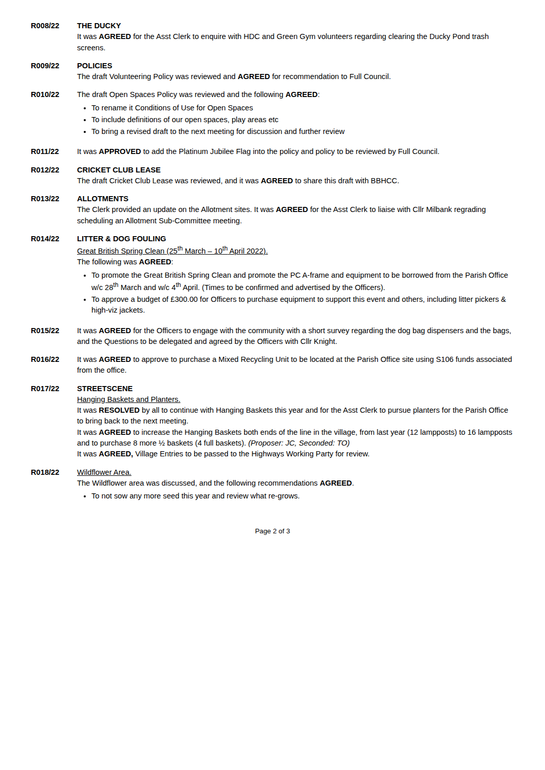| R008/22 | The Ducky It was AGREED for the Asst Clerk to enquire with HDC and Green Gym volunteers regarding clearing the Ducky Pond trash screens. |
| R009/22 | Policies The draft Volunteering Policy was reviewed and AGREED for recommendation to Full Council. |
| R010/22 | The draft Open Spaces Policy was reviewed and the following AGREED : To rename it Conditions of Use for Open Spaces To include definitions of our open spaces, play areas etc To bring a revised draft to the next meeting for discussion and further review |
| R011/22 | It was APPROVED to add the Platinum Jubilee Flag into the policy and policy to be reviewed by Full Council. |
| R012/22 | Cricket Club Lease The draft Cricket Club Lease was reviewed, and it was AGREED to share this draft with BBHCC. |
| R013/22 | Allotments The Clerk provided an update on the Allotment sites. It was AGREED for the Asst Clerk to liaise with Cllr Milbank regrading scheduling an Allotment Sub-Committee meeting. |
| R014/22 | Litter & Dog Fouling Great British Spring Clean (25 th March – 10 th April 2022). The following was AGREED : To promote the Great British Spring Clean and promote the PC A-frame and equipment to be borrowed from the Parish Office w/c 28 th March and w/c 4 th April. (Times to be confirmed and advertised by the Officers). To approve a budget of £300.00 for Officers to purchase equipment to support this event and others, including litter pickers & high-viz jackets. |
| R015/22 | It was AGREED for the Officers to engage with the community with a short survey regarding the dog bag dispensers and the bags, and the Questions to be delegated and agreed by the Officers with Cllr Knight. |
| R016/22 | It was AGREED to approve to purchase a Mixed Recycling Unit to be located at the Parish Office site using S106 funds associated from the office. |
| R017/22 | Streetscene Hanging Baskets and Planters. It was RESOLVED by all to continue with Hanging Baskets this year and for the Asst Clerk to pursue planters for the Parish Office to bring back to the next meeting. It was AGREED to increase the Hanging Baskets both ends of the line in the village, from last year (12 lampposts) to 16 lampposts and to purchase 8 more ½ baskets (4 full baskets). (Proposer: JC, Seconded: TO) It was AGREED, Village Entries to be passed to the Highways Working Party for review. |
| R018/22 | Wildflower Area. The Wildflower area was discussed, and the following recommendations AGREED . To not sow any more seed this year and review what re-grows. |
Page 2 of 3